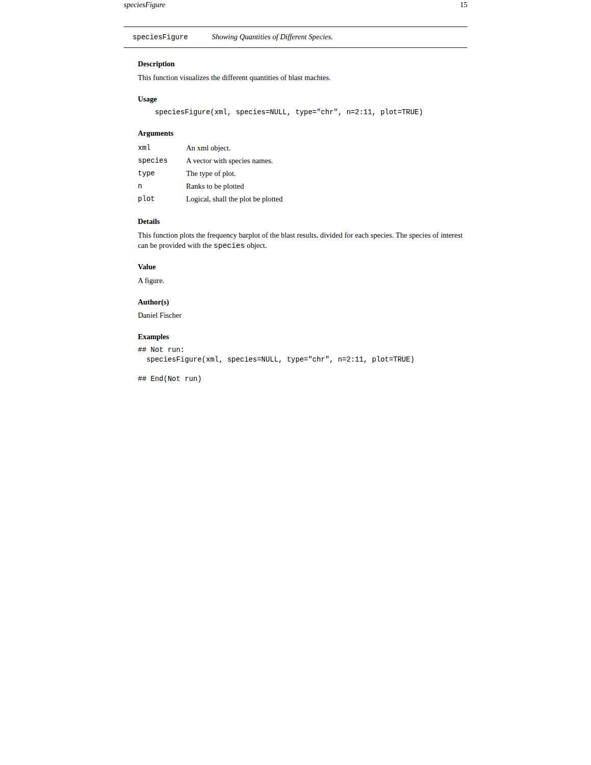speciesFigure 15
speciesFigure Showing Quantities of Different Species.
Description
This function visualizes the different quantities of blast machtes.
Usage
    speciesFigure(xml, species=NULL, type="chr", n=2:11, plot=TRUE)
Arguments
| xml | An xml object. |
| species | A vector with species names. |
| type | The type of plot. |
| n | Ranks to be plotted |
| plot | Logical, shall the plot be plotted |
Details
This function plots the frequency barplot of the blast results, divided for each species. The species of interest can be provided with the species object.
Value
A figure.
Author(s)
Daniel Fischer
Examples
## Not run: 
  speciesFigure(xml, species=NULL, type="chr", n=2:11, plot=TRUE)

## End(Not run)